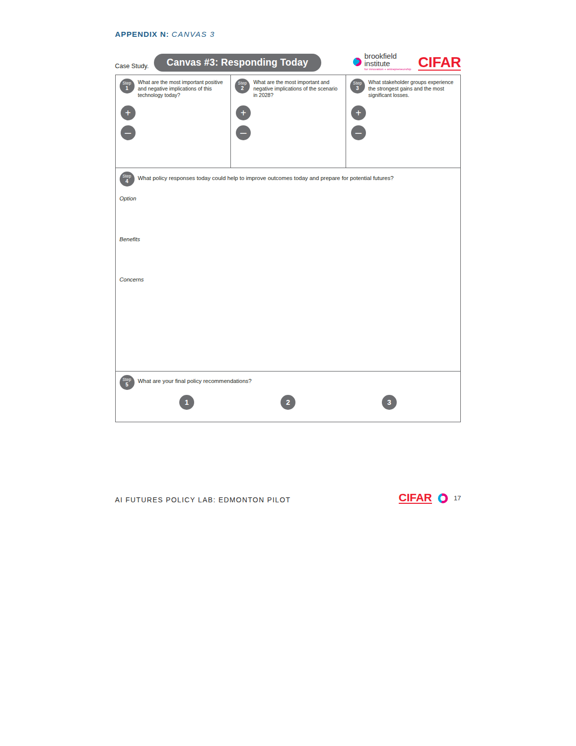APPENDIX N: CANVAS 3
Case Study.
Canvas #3: Responding Today
brookfield
institute
for innovation + entrepreneurship
CIFAR
Step 1
What are the most important positive and negative implications of this technology today?
+
–
Step 2
What are the most important and negative implications of the scenario in 2028?
+
–
Step 3
What stakeholder groups experience the strongest gains and the most significant losses.
+
–
Step 4
What policy responses today could help to improve outcomes today and prepare for potential futures?
Option
Benefits
Concerns
Step 5
What are your final policy recommendations?
1
2
3
AI FUTURES POLICY LAB: EDMONTON PILOT
CIFAR
17